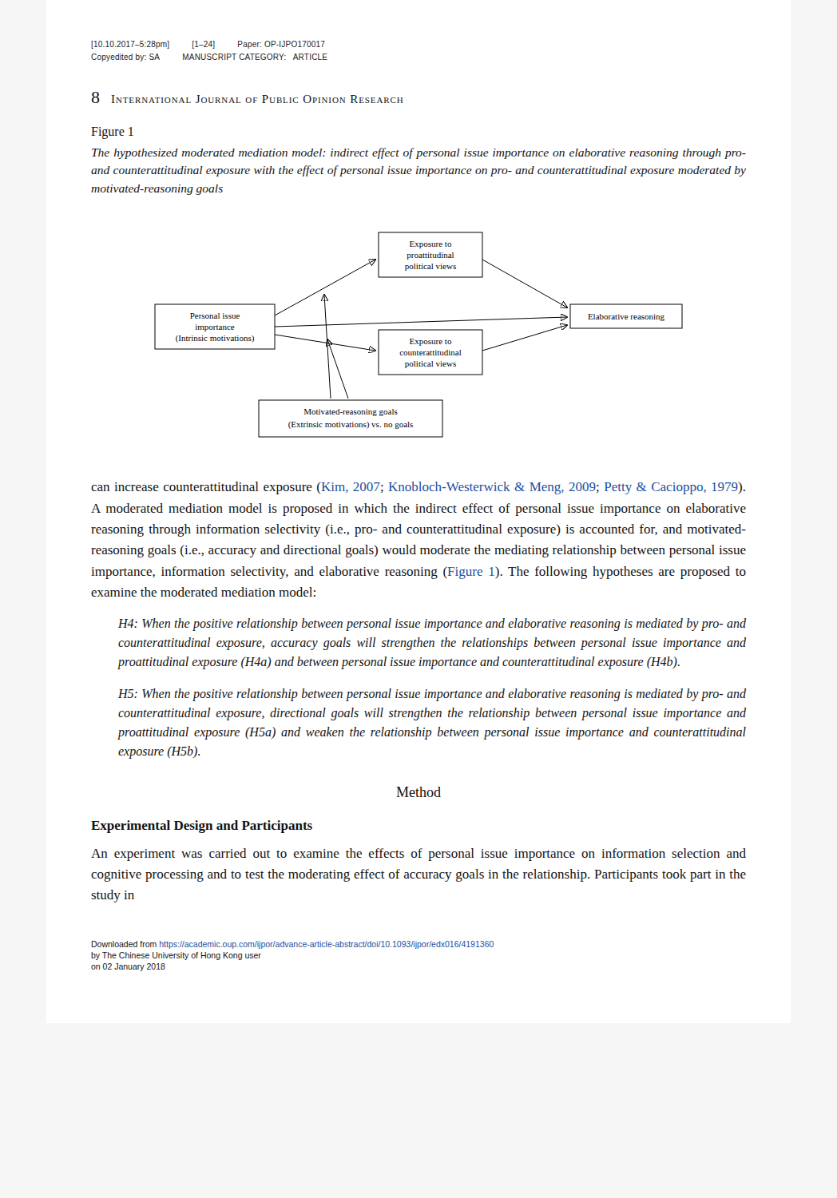[10.10.2017–5:28pm] [1–24] Paper: OP-IJPO170017
Copyedited by: SA MANUSCRIPT CATEGORY: ARTICLE
8 International Journal of Public Opinion Research
Figure 1
The hypothesized moderated mediation model: indirect effect of personal issue importance on elaborative reasoning through pro- and counterattitudinal exposure with the effect of personal issue importance on pro- and counterattitudinal exposure moderated by motivated-reasoning goals
Personal issue importance (Intrinsic motivations) Exposure to proattitudinal political views Exposure to counterattitudinal political views Elaborative reasoning Motivated-reasoning goals (Extrinsic motivations) vs. no goals
can increase counterattitudinal exposure (Kim, 2007; Knobloch-Westerwick & Meng, 2009; Petty & Cacioppo, 1979). A moderated mediation model is proposed in which the indirect effect of personal issue importance on elaborative reasoning through information selectivity (i.e., pro- and counterattitudinal exposure) is accounted for, and motivated-reasoning goals (i.e., accuracy and directional goals) would moderate the mediating relationship between personal issue importance, information selectivity, and elaborative reasoning (Figure 1). The following hypotheses are proposed to examine the moderated mediation model:
H4: When the positive relationship between personal issue importance and elaborative reasoning is mediated by pro- and counterattitudinal exposure, accuracy goals will strengthen the relationships between personal issue importance and proattitudinal exposure (H4a) and between personal issue importance and counterattitudinal exposure (H4b).
H5: When the positive relationship between personal issue importance and elaborative reasoning is mediated by pro- and counterattitudinal exposure, directional goals will strengthen the relationship between personal issue importance and proattitudinal exposure (H5a) and weaken the relationship between personal issue importance and counterattitudinal exposure (H5b).
Method
Experimental Design and Participants
An experiment was carried out to examine the effects of personal issue importance on information selection and cognitive processing and to test the moderating effect of accuracy goals in the relationship. Participants took part in the study in
Downloaded from https://academic.oup.com/ijpor/advance-article-abstract/doi/10.1093/ijpor/edx016/4191360
by The Chinese University of Hong Kong user
on 02 January 2018